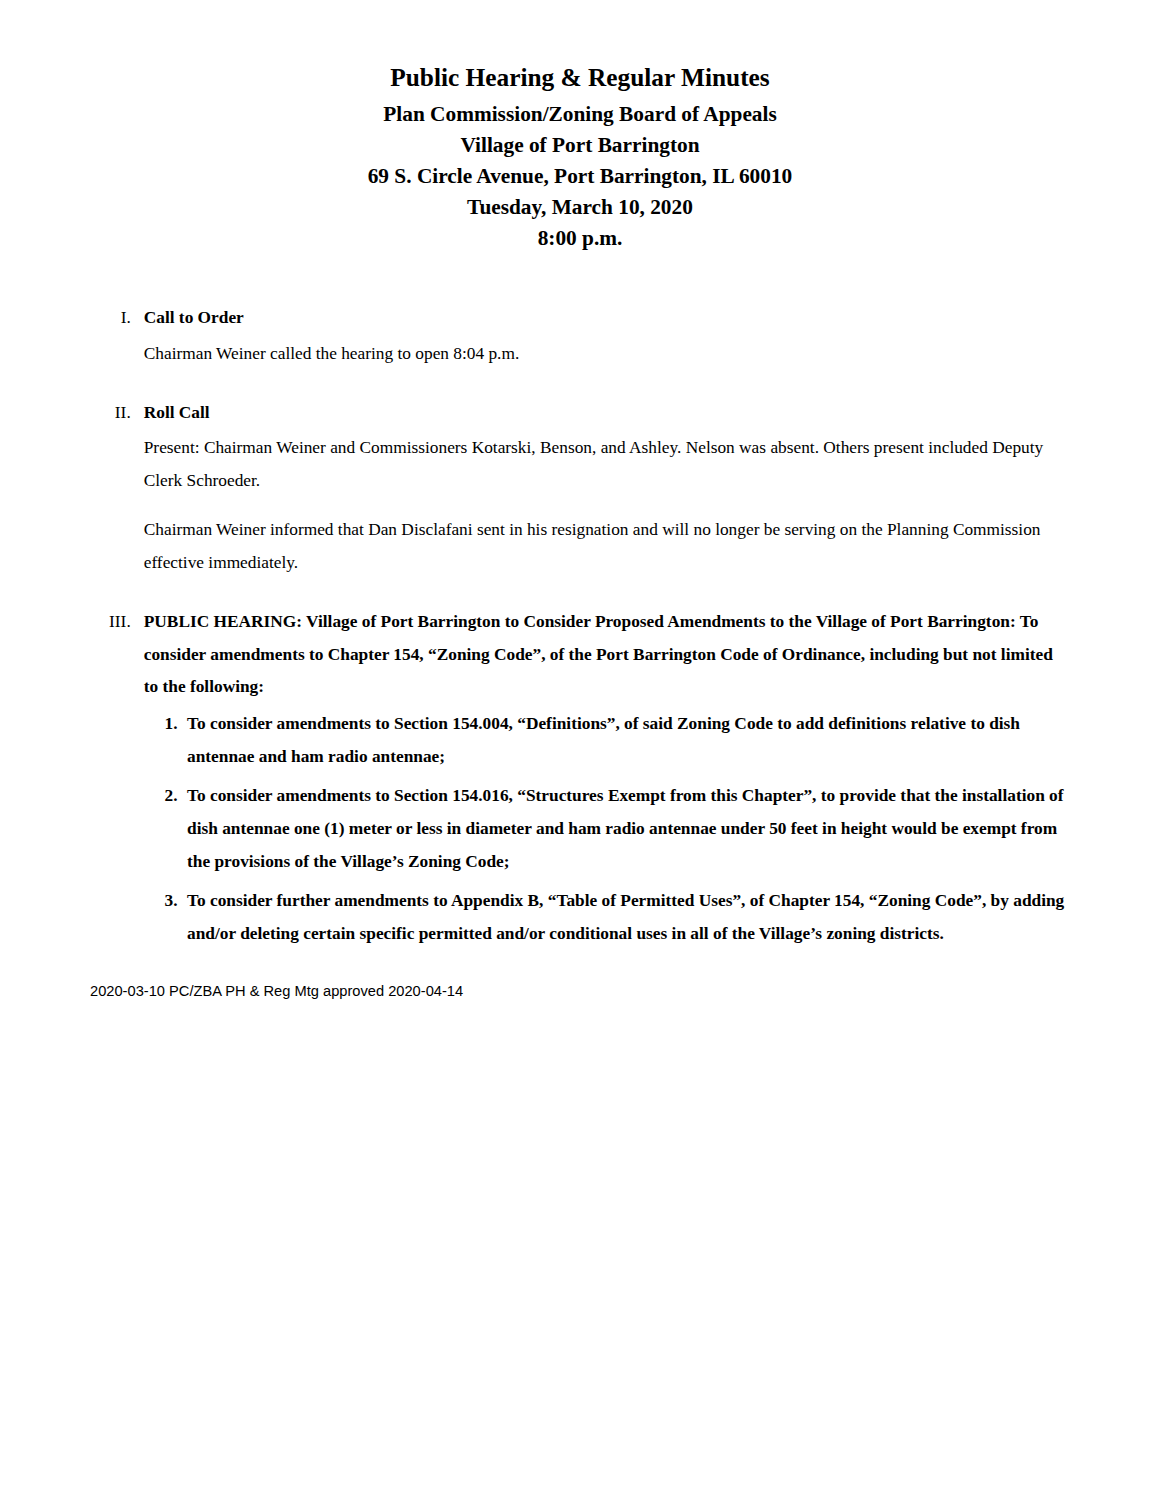Public Hearing & Regular Minutes
Plan Commission/Zoning Board of Appeals
Village of Port Barrington
69 S. Circle Avenue, Port Barrington, IL 60010
Tuesday, March 10, 2020
8:00 p.m.
Call to Order
Chairman Weiner called the hearing to open 8:04 p.m.
Roll Call
Present: Chairman Weiner and Commissioners Kotarski, Benson, and Ashley. Nelson was absent. Others present included Deputy Clerk Schroeder.
Chairman Weiner informed that Dan Disclafani sent in his resignation and will no longer be serving on the Planning Commission effective immediately.
PUBLIC HEARING: Village of Port Barrington to Consider Proposed Amendments to the Village of Port Barrington: To consider amendments to Chapter 154, “Zoning Code”, of the Port Barrington Code of Ordinance, including but not limited to the following:
To consider amendments to Section 154.004, “Definitions”, of said Zoning Code to add definitions relative to dish antennae and ham radio antennae;
To consider amendments to Section 154.016, “Structures Exempt from this Chapter”, to provide that the installation of dish antennae one (1) meter or less in diameter and ham radio antennae under 50 feet in height would be exempt from the provisions of the Village’s Zoning Code;
To consider further amendments to Appendix B, “Table of Permitted Uses”, of Chapter 154, “Zoning Code”, by adding and/or deleting certain specific permitted and/or conditional uses in all of the Village’s zoning districts.
2020-03-10 PC/ZBA PH & Reg Mtg approved 2020-04-14